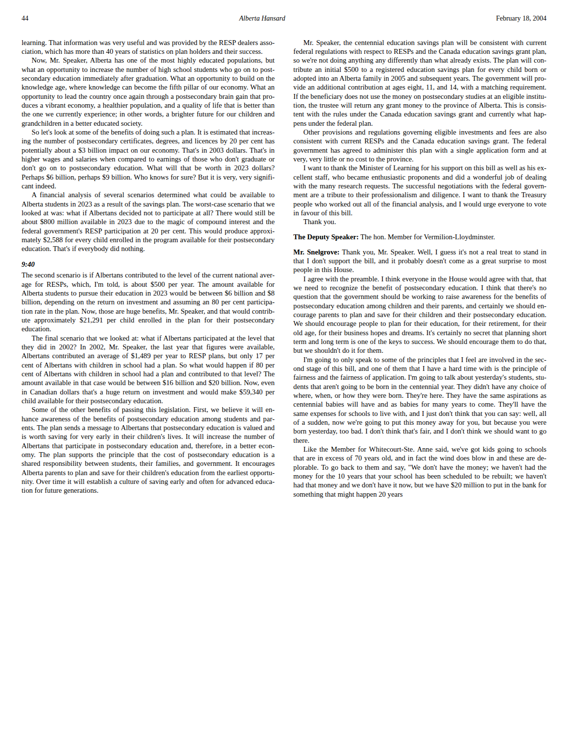44 Alberta Hansard February 18, 2004
learning. That information was very useful and was provided by the RESP dealers association, which has more than 40 years of statistics on plan holders and their success.
Now, Mr. Speaker, Alberta has one of the most highly educated populations, but what an opportunity to increase the number of high school students who go on to postsecondary education immediately after graduation. What an opportunity to build on the knowledge age, where knowledge can become the fifth pillar of our economy. What an opportunity to lead the country once again through a postsecondary brain gain that produces a vibrant economy, a healthier population, and a quality of life that is better than the one we currently experience; in other words, a brighter future for our children and grandchildren in a better educated society.
So let's look at some of the benefits of doing such a plan. It is estimated that increasing the number of postsecondary certificates, degrees, and licences by 20 per cent has potentially about a $3 billion impact on our economy. That's in 2003 dollars. That's in higher wages and salaries when compared to earnings of those who don't graduate or don't go on to postsecondary education. What will that be worth in 2023 dollars? Perhaps $6 billion, perhaps $9 billion. Who knows for sure? But it is very, very significant indeed.
A financial analysis of several scenarios determined what could be available to Alberta students in 2023 as a result of the savings plan. The worst-case scenario that we looked at was: what if Albertans decided not to participate at all? There would still be about $800 million available in 2023 due to the magic of compound interest and the federal government's RESP participation at 20 per cent. This would produce approximately $2,588 for every child enrolled in the program available for their postsecondary education. That's if everybody did nothing.
9:40
The second scenario is if Albertans contributed to the level of the current national average for RESPs, which, I'm told, is about $500 per year. The amount available for Alberta students to pursue their education in 2023 would be between $6 billion and $8 billion, depending on the return on investment and assuming an 80 per cent participation rate in the plan. Now, those are huge benefits, Mr. Speaker, and that would contribute approximately $21,291 per child enrolled in the plan for their postsecondary education.
The final scenario that we looked at: what if Albertans participated at the level that they did in 2002? In 2002, Mr. Speaker, the last year that figures were available, Albertans contributed an average of $1,489 per year to RESP plans, but only 17 per cent of Albertans with children in school had a plan. So what would happen if 80 per cent of Albertans with children in school had a plan and contributed to that level? The amount available in that case would be between $16 billion and $20 billion. Now, even in Canadian dollars that's a huge return on investment and would make $59,340 per child available for their postsecondary education.
Some of the other benefits of passing this legislation. First, we believe it will enhance awareness of the benefits of postsecondary education among students and parents. The plan sends a message to Albertans that postsecondary education is valued and is worth saving for very early in their children's lives. It will increase the number of Albertans that participate in postsecondary education and, therefore, in a better economy. The plan supports the principle that the cost of postsecondary education is a shared responsibility between students, their families, and government. It encourages Alberta parents to plan and save for their children's education from the earliest opportunity. Over time it will establish a culture of saving early and often for advanced education for future generations.
Mr. Speaker, the centennial education savings plan will be consistent with current federal regulations with respect to RESPs and the Canada education savings grant plan, so we're not doing anything any differently than what already exists. The plan will contribute an initial $500 to a registered education savings plan for every child born or adopted into an Alberta family in 2005 and subsequent years. The government will provide an additional contribution at ages eight, 11, and 14, with a matching requirement. If the beneficiary does not use the money on postsecondary studies at an eligible institution, the trustee will return any grant money to the province of Alberta. This is consistent with the rules under the Canada education savings grant and currently what happens under the federal plan.
Other provisions and regulations governing eligible investments and fees are also consistent with current RESPs and the Canada education savings grant. The federal government has agreed to administer this plan with a single application form and at very, very little or no cost to the province.
I want to thank the Minister of Learning for his support on this bill as well as his excellent staff, who became enthusiastic proponents and did a wonderful job of dealing with the many research requests. The successful negotiations with the federal government are a tribute to their professionalism and diligence. I want to thank the Treasury people who worked out all of the financial analysis, and I would urge everyone to vote in favour of this bill.
Thank you.
The Deputy Speaker: The hon. Member for Vermilion-Lloydminster.
Mr. Snelgrove: Thank you, Mr. Speaker. Well, I guess it's not a real treat to stand in that I don't support the bill, and it probably doesn't come as a great surprise to most people in this House.
I agree with the preamble. I think everyone in the House would agree with that, that we need to recognize the benefit of postsecondary education. I think that there's no question that the government should be working to raise awareness for the benefits of postsecondary education among children and their parents, and certainly we should encourage parents to plan and save for their children and their postsecondary education. We should encourage people to plan for their education, for their retirement, for their old age, for their business hopes and dreams. It's certainly no secret that planning short term and long term is one of the keys to success. We should encourage them to do that, but we shouldn't do it for them.
I'm going to only speak to some of the principles that I feel are involved in the second stage of this bill, and one of them that I have a hard time with is the principle of fairness and the fairness of application. I'm going to talk about yesterday's students, students that aren't going to be born in the centennial year. They didn't have any choice of where, when, or how they were born. They're here. They have the same aspirations as centennial babies will have and as babies for many years to come. They'll have the same expenses for schools to live with, and I just don't think that you can say: well, all of a sudden, now we're going to put this money away for you, but because you were born yesterday, too bad. I don't think that's fair, and I don't think we should want to go there.
Like the Member for Whitecourt-Ste. Anne said, we've got kids going to schools that are in excess of 70 years old, and in fact the wind does blow in and these are deplorable. To go back to them and say, "We don't have the money; we haven't had the money for the 10 years that your school has been scheduled to be rebuilt; we haven't had that money and we don't have it now, but we have $20 million to put in the bank for something that might happen 20 years